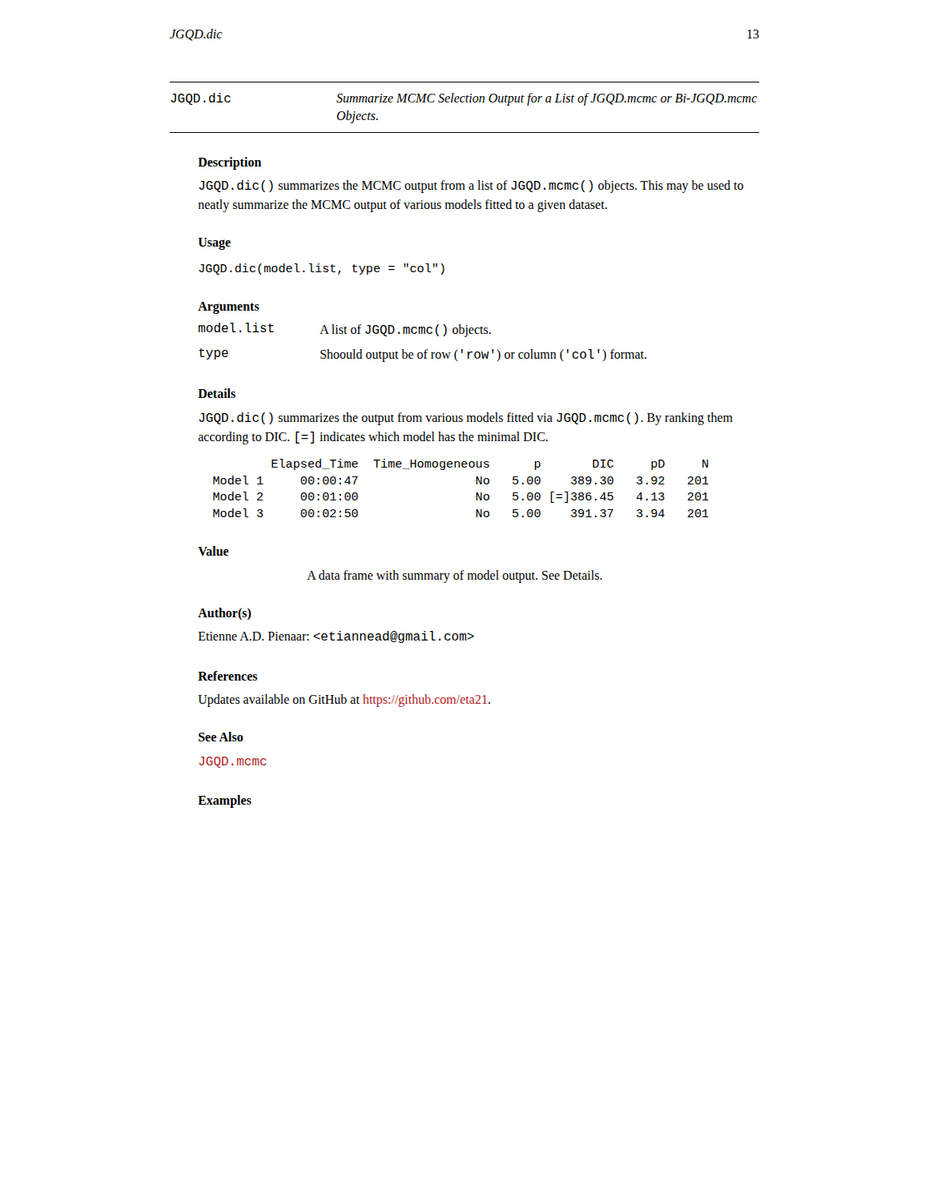JGQD.dic 13
JGQD.dic
Summarize MCMC Selection Output for a List of JGQD.mcmc or Bi-JGQD.mcmc Objects.
Description
JGQD.dic() summarizes the MCMC output from a list of JGQD.mcmc() objects. This may be used to neatly summarize the MCMC output of various models fitted to a given dataset.
Usage
JGQD.dic(model.list, type = "col")
Arguments
model.list
A list of JGQD.mcmc() objects.
type
Shoould output be of row ('row') or column ('col') format.
Details
JGQD.dic() summarizes the output from various models fitted via JGQD.mcmc(). By ranking them according to DIC. [=] indicates which model has the minimal DIC.
          Elapsed_Time  Time_Homogeneous      p       DIC     pD     N
  Model 1     00:00:47                No   5.00    389.30   3.92   201
  Model 2     00:01:00                No   5.00 [=]386.45   4.13   201
  Model 3     00:02:50                No   5.00    391.37   3.94   201
Value
A data frame with summary of model output. See Details.
Author(s)
Etienne A.D. Pienaar: <etiannead@gmail.com>
References
Updates available on GitHub at https://github.com/eta21.
See Also
JGQD.mcmc
Examples